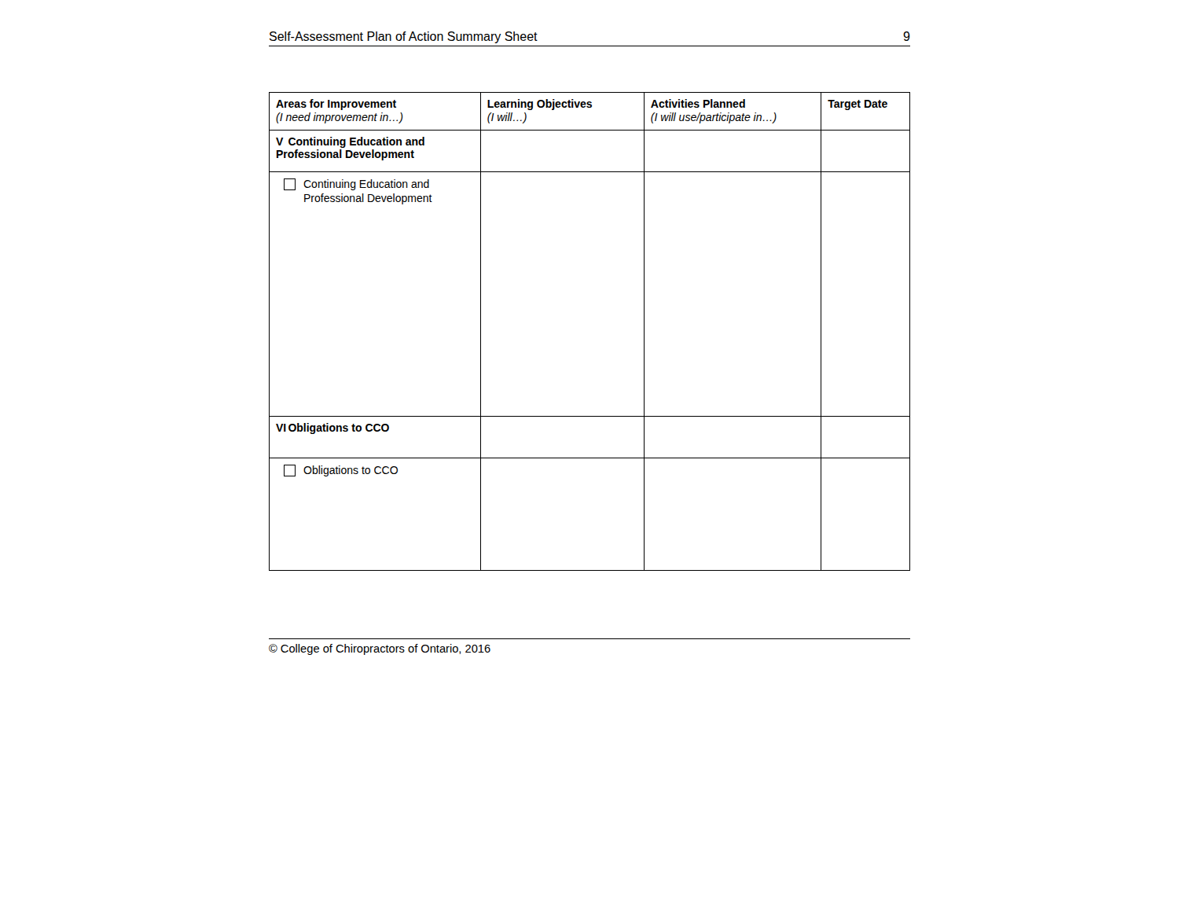Self-Assessment Plan of Action Summary Sheet 9
| Areas for Improvement (I need improvement in…) | Learning Objectives (I will…) | Activities Planned (I will use/participate in…) | Target Date |
| --- | --- | --- | --- |
| V Continuing Education and Professional Development | | | |
| Continuing Education and Professional Development | | | |
| VI Obligations to CCO | | | |
| Obligations to CCO | | | |
© College of Chiropractors of Ontario, 2016